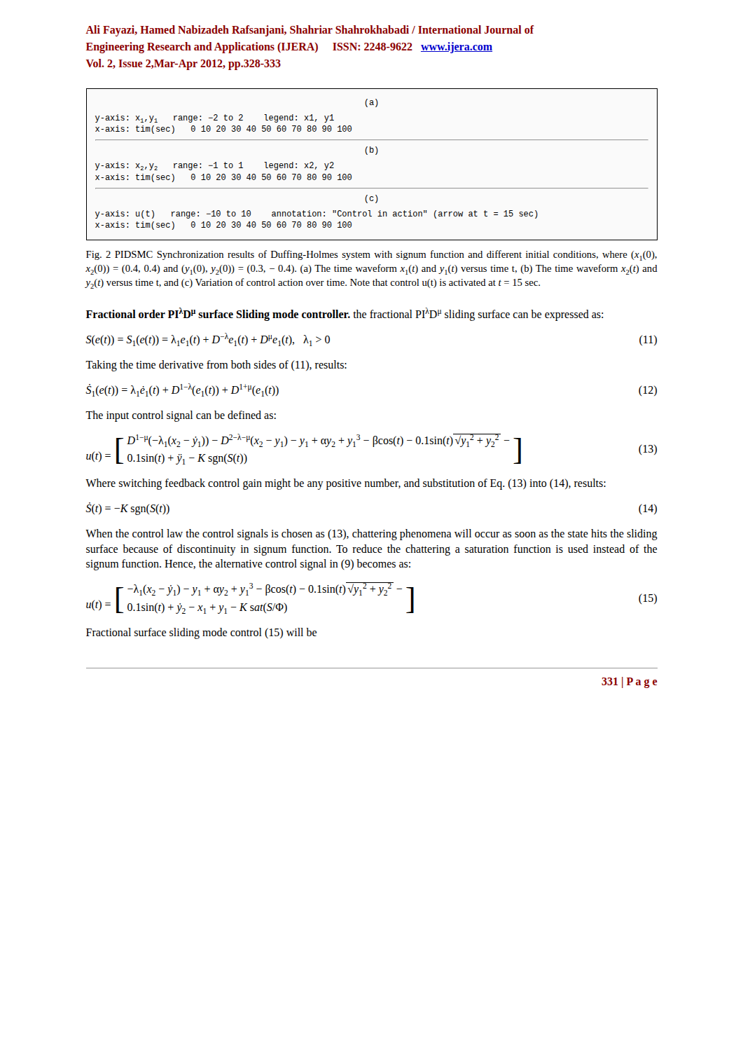Ali Fayazi, Hamed Nabizadeh Rafsanjani, Shahriar Shahrokhabadi / International Journal of
Engineering Research and Applications (IJERA) ISSN: 2248-9622 www.ijera.com
Vol. 2, Issue 2,Mar-Apr 2012, pp.328-333
(a)
y-axis: x1,y1 range: −2 to 2 legend: x1, y1
x-axis: tim(sec) 0 10 20 30 40 50 60 70 80 90 100
(b)
y-axis: x2,y2 range: −1 to 1 legend: x2, y2
x-axis: tim(sec) 0 10 20 30 40 50 60 70 80 90 100
(c)
y-axis: u(t) range: −10 to 10 annotation: "Control in action" (arrow at t = 15 sec)
x-axis: tim(sec) 0 10 20 30 40 50 60 70 80 90 100
Fig. 2 PIDSMC Synchronization results of Duffing-Holmes system with signum function and different initial conditions, where (x1(0), x2(0)) = (0.4, 0.4) and (y1(0), y2(0)) = (0.3, − 0.4). (a) The time waveform x1(t) and y1(t) versus time t, (b) The time waveform x2(t) and y2(t) versus time t, and (c) Variation of control action over time. Note that control u(t) is activated at t = 15 sec.
Fractional order PIλDμ surface Sliding mode controller. the fractional PIλDμ sliding surface can be expressed as:
S(e(t)) = S1(e(t)) = λ1e1(t) + D−λe1(t) + Dμe1(t), λ1 > 0
(11)
Taking the time derivative from both sides of (11), results:
Ṡ1(e(t)) = λ1ė1(t) + D1−λ(e1(t)) + D1+μ(e1(t))
(12)
The input control signal can be defined as:
u(t) = [ D1−μ(−λ1(x2 − ẏ1)) − D2−λ−μ(x2 − y1) − y1 + αy2 + y13 − βcos(t) − 0.1sin(t)√y12 + y22 − 0.1sin(t) + ÿ1 − K sgn(S(t)) ]
(13)
Where switching feedback control gain might be any positive number, and substitution of Eq. (13) into (14), results:
Ṡ(t) = −K sgn(S(t))
(14)
When the control law the control signals is chosen as (13), chattering phenomena will occur as soon as the state hits the sliding surface because of discontinuity in signum function. To reduce the chattering a saturation function is used instead of the signum function. Hence, the alternative control signal in (9) becomes as:
u(t) = [ −λ1(x2 − ẏ1) − y1 + αy2 + y13 − βcos(t) − 0.1sin(t)√y12 + y22 − 0.1sin(t) + ẏ2 − x1 + y1 − K sat(S/Φ) ]
(15)
Fractional surface sliding mode control (15) will be
331 | P a g e